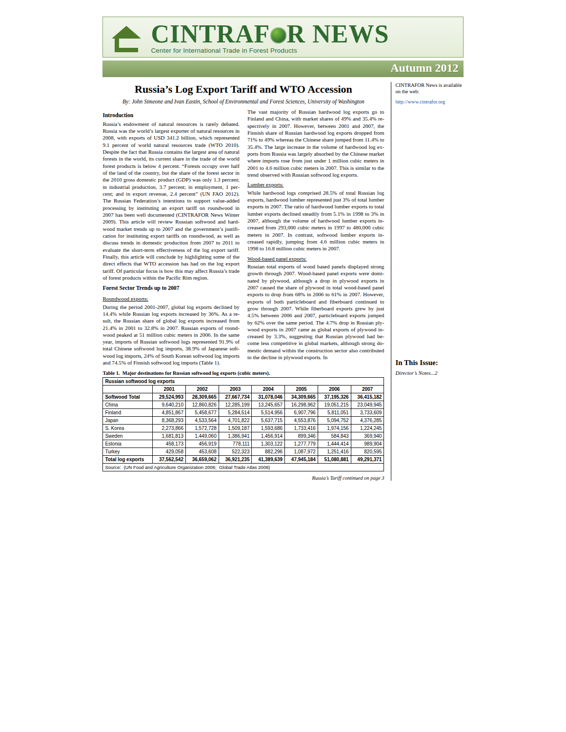CINTRAF R NEWS
Center for International Trade in Forest Products
Autumn 2012
Russia’s Log Export Tariff and WTO Accession
By: John Simeone and Ivan Eastin, School of Environmental and Forest Sciences, University of Washington
Introduction
Russia’s endowment of natural resources is rarely debated. Russia was the world’s largest exporter of natural resources in 2008, with exports of USD 341.2 billion, which represented 9.1 percent of world natural resources trade (WTO 2010). Despite the fact that Russia contains the largest area of natural forests in the world, its current share in the trade of the world forest products is below 4 percent. “Forests occupy over half of the land of the country, but the share of the forest sector in the 2010 gross domestic product (GDP) was only 1.3 percent; in industrial production, 3.7 percent; in employment, 1 percent; and in export revenue, 2.4 percent” (UN FAO 2012). The Russian Federation’s intentions to support value-added processing by instituting an export tariff on roundwood in 2007 has been well documented (CINTRAFOR News Winter 2009). This article will review Russian softwood and hardwood market trends up to 2007 and the government’s justification for instituting export tariffs on roundwood, as well as discuss trends in domestic production from 2007 to 2011 to evaluate the short-term effectiveness of the log export tariff. Finally, this article will conclude by highlighting some of the direct effects that WTO accession has had on the log export tariff. Of particular focus is how this may affect Russia’s trade of forest products within the Pacific Rim region.
Forest Sector Trends up to 2007
Roundwood exports:
During the period 2001-2007, global log exports declined by 14.4% while Russian log exports increased by 36%. As a result, the Russian share of global log exports increased from 21.4% in 2001 to 32.8% in 2007. Russian exports of roundwood peaked at 51 million cubic meters in 2006. In the same year, imports of Russian softwood logs represented 91.9% of total Chinese softwood log imports, 38.9% of Japanese softwood log imports, 24% of South Korean softwood log imports and 74.5% of Finnish softwood log imports (Table 1).
The vast majority of Russian hardwood log exports go to Finland and China, with market shares of 49% and 35.4% respectively in 2007. However, between 2001 and 2007, the Finnish share of Russian hardwood log exports dropped from 71% to 49% whereas the Chinese share jumped from 11.4% to 35.4%. The large increase in the volume of hardwood log exports from Russia was largely absorbed by the Chinese market where imports rose from just under 1 million cubic meters in 2001 to 4.6 million cubic meters in 2007. This is similar to the trend observed with Russian softwood log exports.
Lumber exports:
While hardwood logs comprised 28.5% of total Russian log exports, hardwood lumber represented just 3% of total lumber exports in 2007. The ratio of hardwood lumber exports to total lumber exports declined steadily from 5.1% in 1998 to 3% in 2007, although the volume of hardwood lumber exports increased from 293,000 cubic meters in 1997 to 480,000 cubic meters in 2007. In contrast, softwood lumber exports increased rapidly, jumping from 4.6 million cubic meters in 1998 to 16.8 million cubic meters in 2007.
Wood-based panel exports:
Russian total exports of wood based panels displayed strong growth through 2007. Wood-based panel exports were dominated by plywood, although a drop in plywood exports in 2007 caused the share of plywood in total wood-based panel exports to drop from 68% in 2006 to 61% in 2007. However, exports of both particleboard and fiberboard continued to grow through 2007. While fiberboard exports grew by just 4.5% between 2006 and 2007, particleboard exports jumped by 62% over the same period. The 4.7% drop in Russian plywood exports in 2007 came as global exports of plywood increased by 3.3%, suggesting that Russian plywood had become less competitive in global markets, although strong domestic demand within the construction sector also contributed to the decline in plywood exports. In
Table 1. Major destinations for Russian softwood log exports (cubic meters).
| Russian softwood log exports |
| | 2001 | 2002 | 2003 | 2004 | 2005 | 2006 | 2007 |
| Softwood Total | 29,524,993 | 28,309,665 | 27,667,734 | 31,078,046 | 34,309,665 | 37,195,326 | 36,415,182 |
| China | 9,640,210 | 12,860,826 | 12,285,199 | 13,245,657 | 16,298,962 | 19,051,215 | 23,049,945 |
| Finland | 4,851,867 | 5,458,677 | 5,284,514 | 5,514,956 | 6,907,796 | 5,811,051 | 3,733,609 |
| Japan | 8,368,293 | 4,533,564 | 4,701,822 | 5,637,715 | 4,553,876 | 5,094,752 | 4,376,285 |
| S. Korea | 2,273,866 | 1,572,728 | 1,509,187 | 1,593,686 | 1,733,416 | 1,974,156 | 1,224,245 |
| Sweden | 1,681,813 | 1,449,060 | 1,386,941 | 1,456,914 | 899,346 | 584,843 | 369,940 |
| Estonia | 458,173 | 456,919 | 778,111 | 1,303,122 | 1,277,779 | 1,444,414 | 989,904 |
| Turkey | 429,058 | 453,608 | 522,323 | 882,296 | 1,087,972 | 1,251,416 | 820,595 |
| Total log exports | 37,562,542 | 36,659,062 | 36,921,235 | 41,389,639 | 47,945,184 | 51,080,881 | 49,291,371 |
| Source: (UN Food and Agriculture Organization 2008; Global Trade Atlas 2008) |
Russia’s Tariff continued on page 3
CINTRAFOR News is available on the web:
http://www.cintrafor.org
In This Issue:
Director’s Notes...2